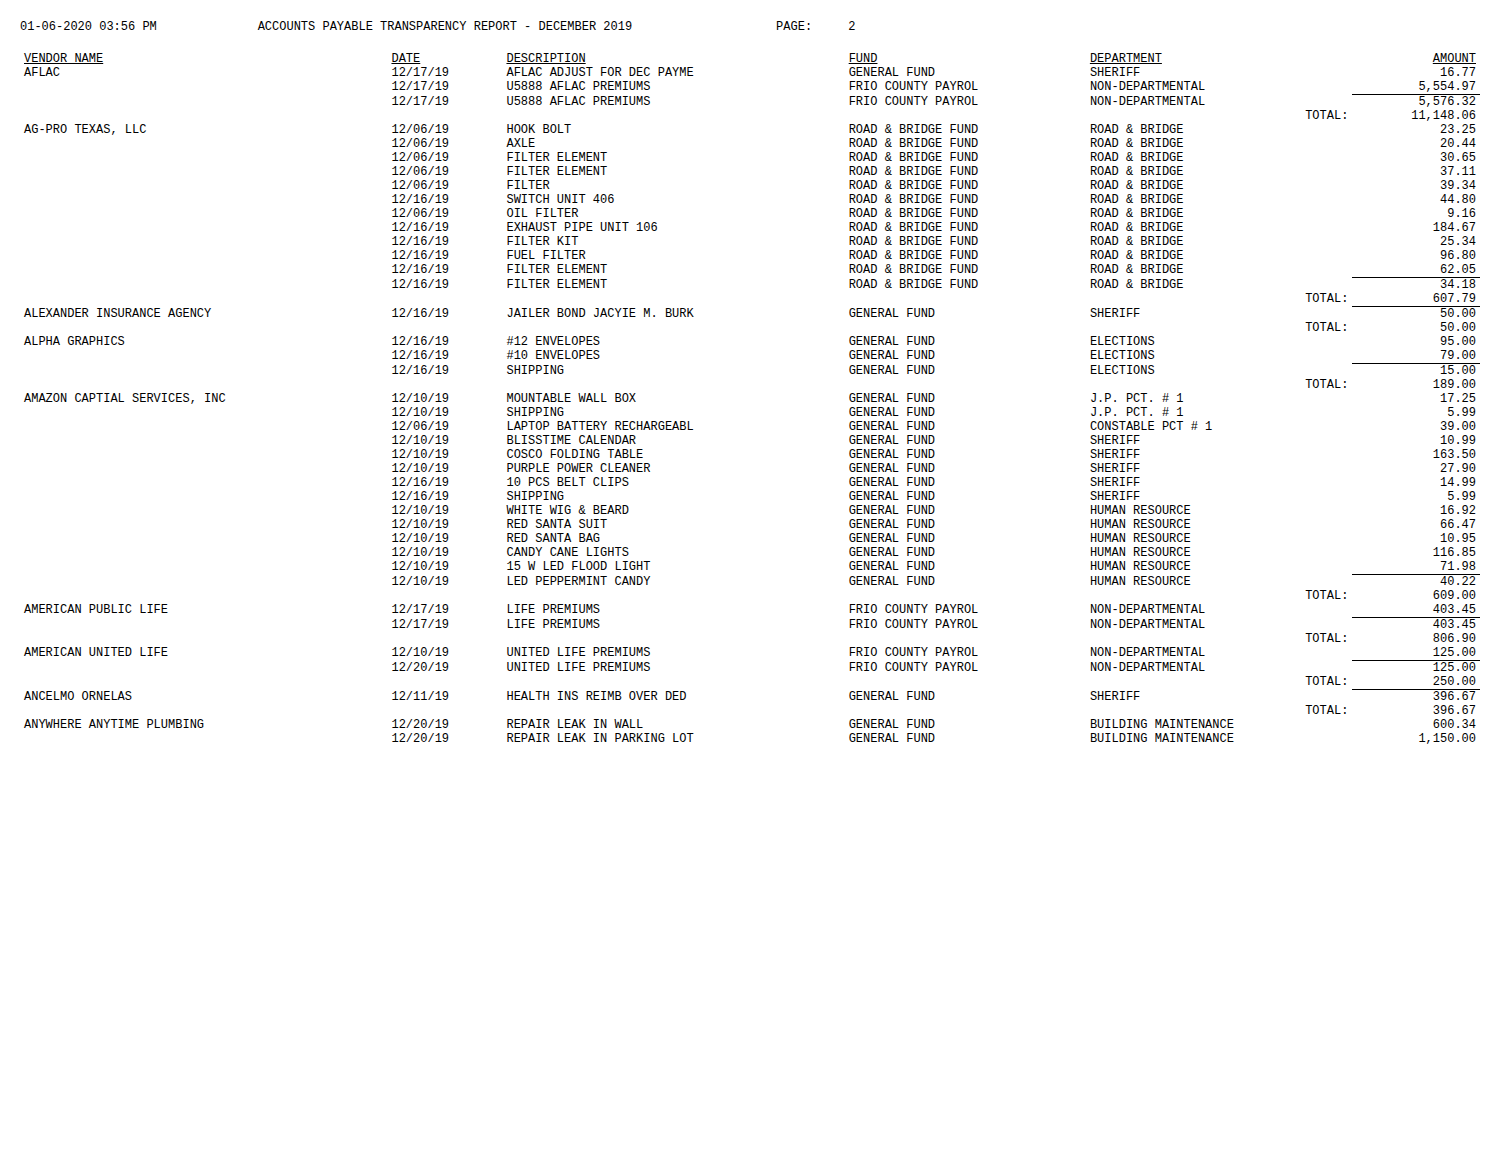01-06-2020 03:56 PM              ACCOUNTS PAYABLE TRANSPARENCY REPORT - DECEMBER 2019                    PAGE:     2
| VENDOR NAME | DATE | DESCRIPTION | FUND | DEPARTMENT | AMOUNT |
| --- | --- | --- | --- | --- | --- |
| AFLAC | 12/17/19 | AFLAC ADJUST FOR DEC PAYME | GENERAL FUND | SHERIFF | 16.77 |
| | 12/17/19 | U5888 AFLAC PREMIUMS | FRIO COUNTY PAYROL | NON-DEPARTMENTAL | 5,554.97 |
| | 12/17/19 | U5888 AFLAC PREMIUMS | FRIO COUNTY PAYROL | NON-DEPARTMENTAL | 5,576.32 |
| | | | | TOTAL: | 11,148.06 |
| AG-PRO TEXAS, LLC | 12/06/19 | HOOK BOLT | ROAD & BRIDGE FUND | ROAD & BRIDGE | 23.25 |
| | 12/06/19 | AXLE | ROAD & BRIDGE FUND | ROAD & BRIDGE | 20.44 |
| | 12/06/19 | FILTER ELEMENT | ROAD & BRIDGE FUND | ROAD & BRIDGE | 30.65 |
| | 12/06/19 | FILTER ELEMENT | ROAD & BRIDGE FUND | ROAD & BRIDGE | 37.11 |
| | 12/06/19 | FILTER | ROAD & BRIDGE FUND | ROAD & BRIDGE | 39.34 |
| | 12/16/19 | SWITCH UNIT 406 | ROAD & BRIDGE FUND | ROAD & BRIDGE | 44.80 |
| | 12/06/19 | OIL FILTER | ROAD & BRIDGE FUND | ROAD & BRIDGE | 9.16 |
| | 12/16/19 | EXHAUST PIPE UNIT 106 | ROAD & BRIDGE FUND | ROAD & BRIDGE | 184.67 |
| | 12/16/19 | FILTER KIT | ROAD & BRIDGE FUND | ROAD & BRIDGE | 25.34 |
| | 12/16/19 | FUEL FILTER | ROAD & BRIDGE FUND | ROAD & BRIDGE | 96.80 |
| | 12/16/19 | FILTER ELEMENT | ROAD & BRIDGE FUND | ROAD & BRIDGE | 62.05 |
| | 12/16/19 | FILTER ELEMENT | ROAD & BRIDGE FUND | ROAD & BRIDGE | 34.18 |
| | | | | TOTAL: | 607.79 |
| ALEXANDER INSURANCE AGENCY | 12/16/19 | JAILER BOND JACYIE M. BURK | GENERAL FUND | SHERIFF | 50.00 |
| | | | | TOTAL: | 50.00 |
| ALPHA GRAPHICS | 12/16/19 | #12 ENVELOPES | GENERAL FUND | ELECTIONS | 95.00 |
| | 12/16/19 | #10 ENVELOPES | GENERAL FUND | ELECTIONS | 79.00 |
| | 12/16/19 | SHIPPING | GENERAL FUND | ELECTIONS | 15.00 |
| | | | | TOTAL: | 189.00 |
| AMAZON CAPTIAL SERVICES, INC | 12/10/19 | MOUNTABLE WALL BOX | GENERAL FUND | J.P. PCT. # 1 | 17.25 |
| | 12/10/19 | SHIPPING | GENERAL FUND | J.P. PCT. # 1 | 5.99 |
| | 12/06/19 | LAPTOP BATTERY RECHARGEABL | GENERAL FUND | CONSTABLE PCT # 1 | 39.00 |
| | 12/10/19 | BLISSTIME CALENDAR | GENERAL FUND | SHERIFF | 10.99 |
| | 12/10/19 | COSCO FOLDING TABLE | GENERAL FUND | SHERIFF | 163.50 |
| | 12/10/19 | PURPLE POWER CLEANER | GENERAL FUND | SHERIFF | 27.90 |
| | 12/16/19 | 10 PCS BELT CLIPS | GENERAL FUND | SHERIFF | 14.99 |
| | 12/16/19 | SHIPPING | GENERAL FUND | SHERIFF | 5.99 |
| | 12/10/19 | WHITE WIG & BEARD | GENERAL FUND | HUMAN RESOURCE | 16.92 |
| | 12/10/19 | RED SANTA SUIT | GENERAL FUND | HUMAN RESOURCE | 66.47 |
| | 12/10/19 | RED SANTA BAG | GENERAL FUND | HUMAN RESOURCE | 10.95 |
| | 12/10/19 | CANDY CANE LIGHTS | GENERAL FUND | HUMAN RESOURCE | 116.85 |
| | 12/10/19 | 15 W LED FLOOD LIGHT | GENERAL FUND | HUMAN RESOURCE | 71.98 |
| | 12/10/19 | LED PEPPERMINT CANDY | GENERAL FUND | HUMAN RESOURCE | 40.22 |
| | | | | TOTAL: | 609.00 |
| AMERICAN PUBLIC LIFE | 12/17/19 | LIFE PREMIUMS | FRIO COUNTY PAYROL | NON-DEPARTMENTAL | 403.45 |
| | 12/17/19 | LIFE PREMIUMS | FRIO COUNTY PAYROL | NON-DEPARTMENTAL | 403.45 |
| | | | | TOTAL: | 806.90 |
| AMERICAN UNITED LIFE | 12/10/19 | UNITED LIFE PREMIUMS | FRIO COUNTY PAYROL | NON-DEPARTMENTAL | 125.00 |
| | 12/20/19 | UNITED LIFE PREMIUMS | FRIO COUNTY PAYROL | NON-DEPARTMENTAL | 125.00 |
| | | | | TOTAL: | 250.00 |
| ANCELMO ORNELAS | 12/11/19 | HEALTH INS REIMB OVER DED | GENERAL FUND | SHERIFF | 396.67 |
| | | | | TOTAL: | 396.67 |
| ANYWHERE ANYTIME PLUMBING | 12/20/19 | REPAIR LEAK IN WALL | GENERAL FUND | BUILDING MAINTENANCE | 600.34 |
| | 12/20/19 | REPAIR LEAK IN PARKING LOT | GENERAL FUND | BUILDING MAINTENANCE | 1,150.00 |